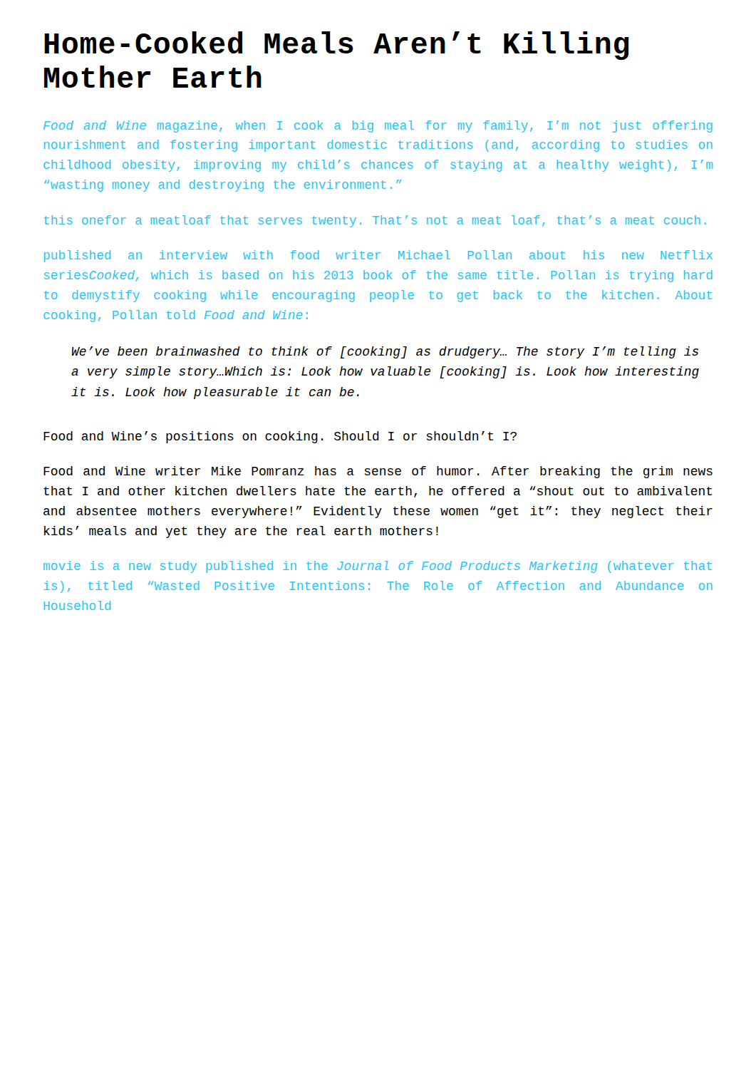Home-Cooked Meals Aren’t Killing Mother Earth
Food and Wine magazine, when I cook a big meal for my family, I’m not just offering nourishment and fostering important domestic traditions (and, according to studies on childhood obesity, improving my child’s chances of staying at a healthy weight), I’m “wasting money and destroying the environment.”
this onefor a meatloaf that serves twenty. That’s not a meat loaf, that’s a meat couch.
published an interview with food writer Michael Pollan about his new Netflix seriesCooked, which is based on his 2013 book of the same title. Pollan is trying hard to demystify cooking while encouraging people to get back to the kitchen. About cooking, Pollan told Food and Wine:
We’ve been brainwashed to think of [cooking] as drudgery… The story I’m telling is a very simple story…Which is: Look how valuable [cooking] is. Look how interesting it is. Look how pleasurable it can be.
Food and Wine’s positions on cooking. Should I or shouldn’t I?
Food and Wine writer Mike Pomranz has a sense of humor. After breaking the grim news that I and other kitchen dwellers hate the earth, he offered a “shout out to ambivalent and absentee mothers everywhere!” Evidently these women “get it”: they neglect their kids’ meals and yet they are the real earth mothers!
movie is a new study published in the Journal of Food Products Marketing (whatever that is), titled “Wasted Positive Intentions: The Role of Affection and Abundance on Household